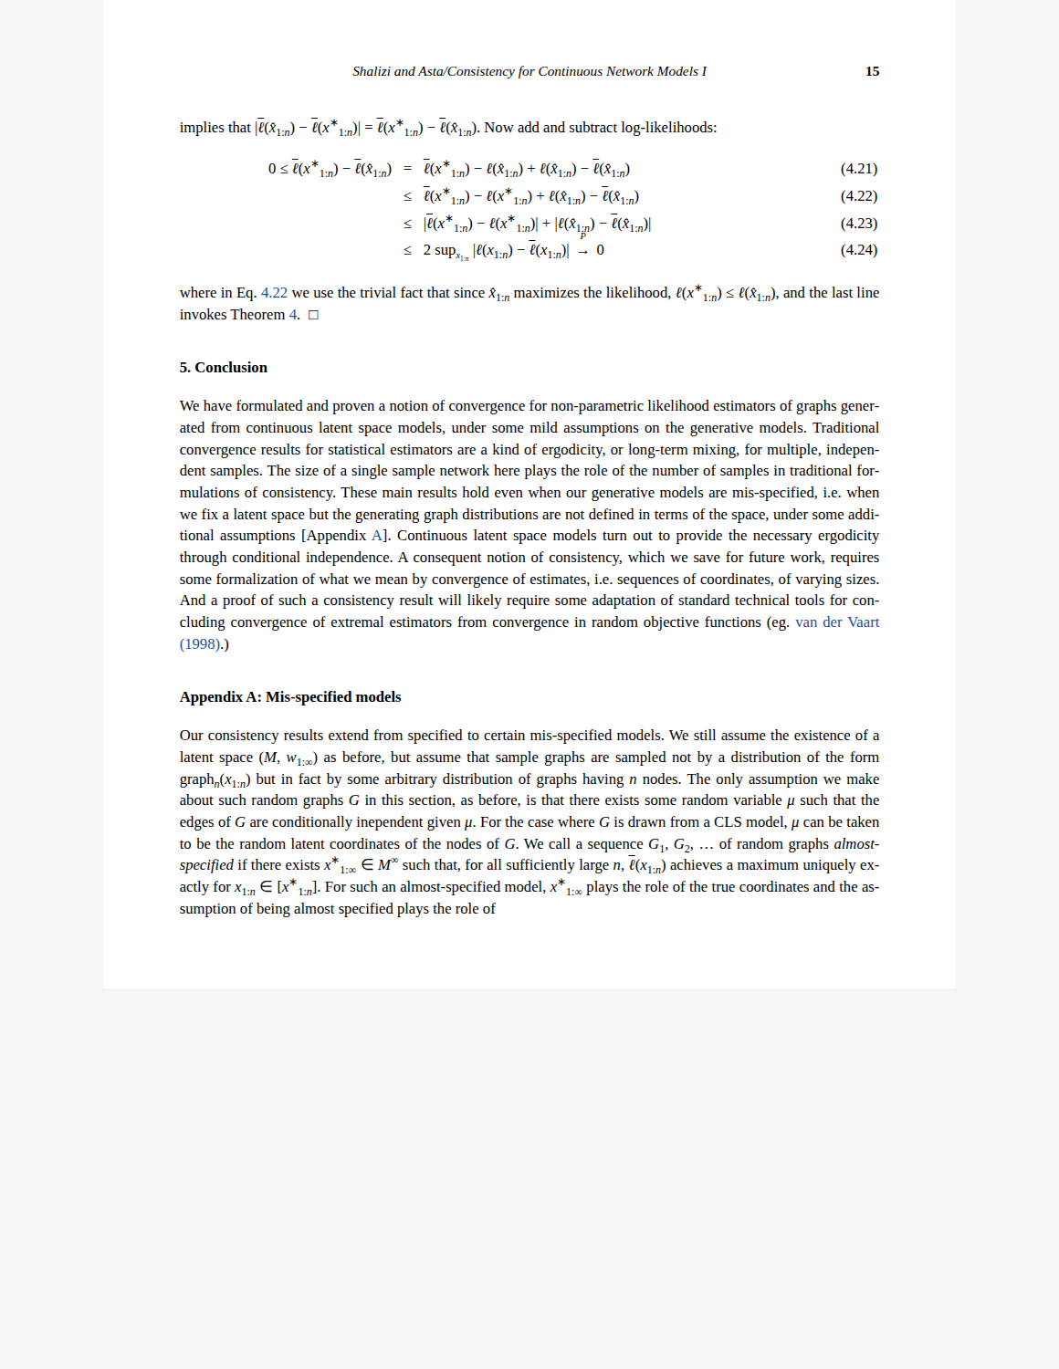Shalizi and Asta/Consistency for Continuous Network Models I 15
implies that |ℓ(x̂1:n) − ℓ(x∗1:n)| = ℓ(x∗1:n) − ℓ(x̂1:n). Now add and subtract log-likelihoods:
| 0 ≤ ℓ ( x ∗ 1: n ) − ℓ ( x̂ 1: n ) | = | ℓ ( x ∗ 1: n ) − ℓ ( x̂ 1: n ) + ℓ ( x̂ 1: n ) − ℓ ( x̂ 1: n ) | (4.21) |
| | ≤ | ℓ ( x ∗ 1: n ) − ℓ ( x ∗ 1: n ) + ℓ ( x̂ 1: n ) − ℓ ( x̂ 1: n ) | (4.22) |
| | ≤ | / ℓ ( x ∗ 1: n ) − ℓ ( x ∗ 1: n )/ + / ℓ ( x̂ 1: n ) − ℓ ( x̂ 1: n )/ | (4.23) |
| | ≤ | 2 sup x 1: n / ℓ ( x 1: n ) − ℓ ( x 1: n )/ P → 0 | (4.24) |
where in Eq. 4.22 we use the trivial fact that since x̂1:n maximizes the likelihood, ℓ(x∗1:n) ≤ ℓ(x̂1:n), and the last line invokes Theorem 4. □
5. Conclusion
We have formulated and proven a notion of convergence for non-parametric likelihood estimators of graphs generated from continuous latent space models, under some mild assumptions on the generative models. Traditional convergence results for statistical estimators are a kind of ergodicity, or long-term mixing, for multiple, independent samples. The size of a single sample network here plays the role of the number of samples in traditional formulations of consistency. These main results hold even when our generative models are mis-specified, i.e. when we fix a latent space but the generating graph distributions are not defined in terms of the space, under some additional assumptions [Appendix A]. Continuous latent space models turn out to provide the necessary ergodicity through conditional independence. A consequent notion of consistency, which we save for future work, requires some formalization of what we mean by convergence of estimates, i.e. sequences of coordinates, of varying sizes. And a proof of such a consistency result will likely require some adaptation of standard technical tools for concluding convergence of extremal estimators from convergence in random objective functions (eg. van der Vaart (1998).)
Appendix A: Mis-specified models
Our consistency results extend from specified to certain mis-specified models. We still assume the existence of a latent space (M, w1:∞) as before, but assume that sample graphs are sampled not by a distribution of the form graphn(x1:n) but in fact by some arbitrary distribution of graphs having n nodes. The only assumption we make about such random graphs G in this section, as before, is that there exists some random variable μ such that the edges of G are conditionally inependent given μ. For the case where G is drawn from a CLS model, μ can be taken to be the random latent coordinates of the nodes of G. We call a sequence G1, G2, … of random graphs almost-specified if there exists x∗1:∞ ∈ M∞ such that, for all sufficiently large n, ℓ(x1:n) achieves a maximum uniquely exactly for x1:n ∈ [x∗1:n]. For such an almost-specified model, x∗1:∞ plays the role of the true coordinates and the assumption of being almost specified plays the role of